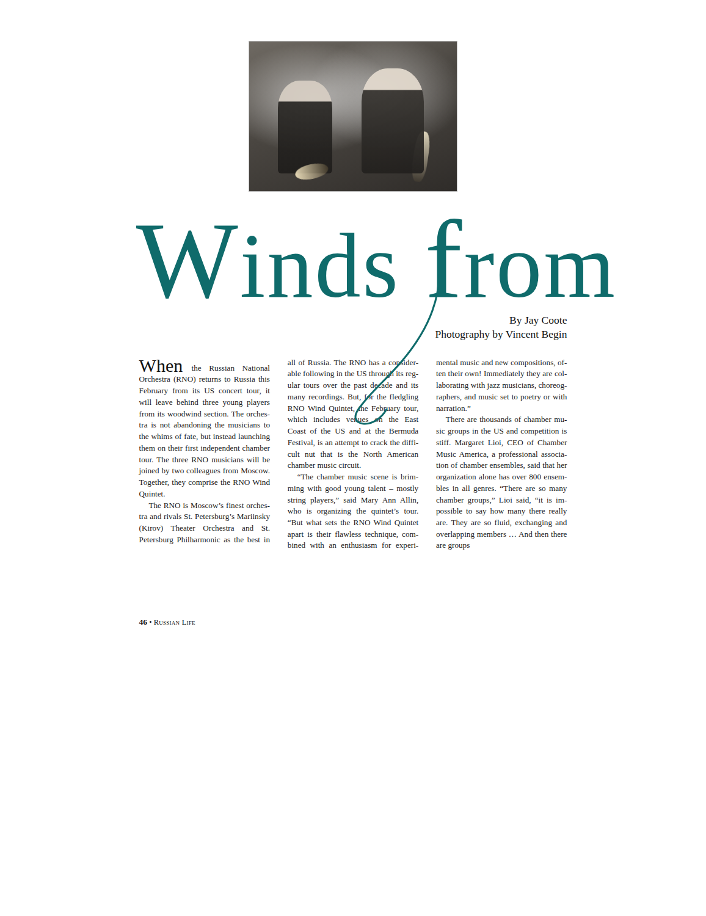Winds from
By Jay Coote
Photography by Vincent Begin
When the Russian National Orchestra (RNO) returns to Russia this February from its US concert tour, it will leave behind three young players from its woodwind section. The orchestra is not abandoning the musicians to the whims of fate, but instead launching them on their first independent chamber tour. The three RNO musicians will be joined by two colleagues from Moscow. Together, they comprise the RNO Wind Quintet.
The RNO is Moscow’s finest orchestra and rivals St. Petersburg’s Mariinsky (Kirov) Theater Orchestra and St. Petersburg Philharmonic as the best in all of Russia. The RNO has a considerable following in the US through its regular tours over the past decade and its many recordings. But, for the fledgling RNO Wind Quintet, the February tour, which includes venues on the East Coast of the US and at the Bermuda Festival, is an attempt to crack the difficult nut that is the North American chamber music circuit.
“The chamber music scene is brimming with good young talent – mostly string players,” said Mary Ann Allin, who is organizing the quintet’s tour. “But what sets the RNO Wind Quintet apart is their flawless technique, combined with an enthusiasm for experimental music and new compositions, often their own! Immediately they are collaborating with jazz musicians, choreographers, and music set to poetry or with narration.”
There are thousands of chamber music groups in the US and competition is stiff. Margaret Lioi, CEO of Chamber Music America, a professional association of chamber ensembles, said that her organization alone has over 800 ensembles in all genres. “There are so many chamber groups,” Lioi said, “it is impossible to say how many there really are. They are so fluid, exchanging and overlapping members … And then there are groups
46 • Russian Life